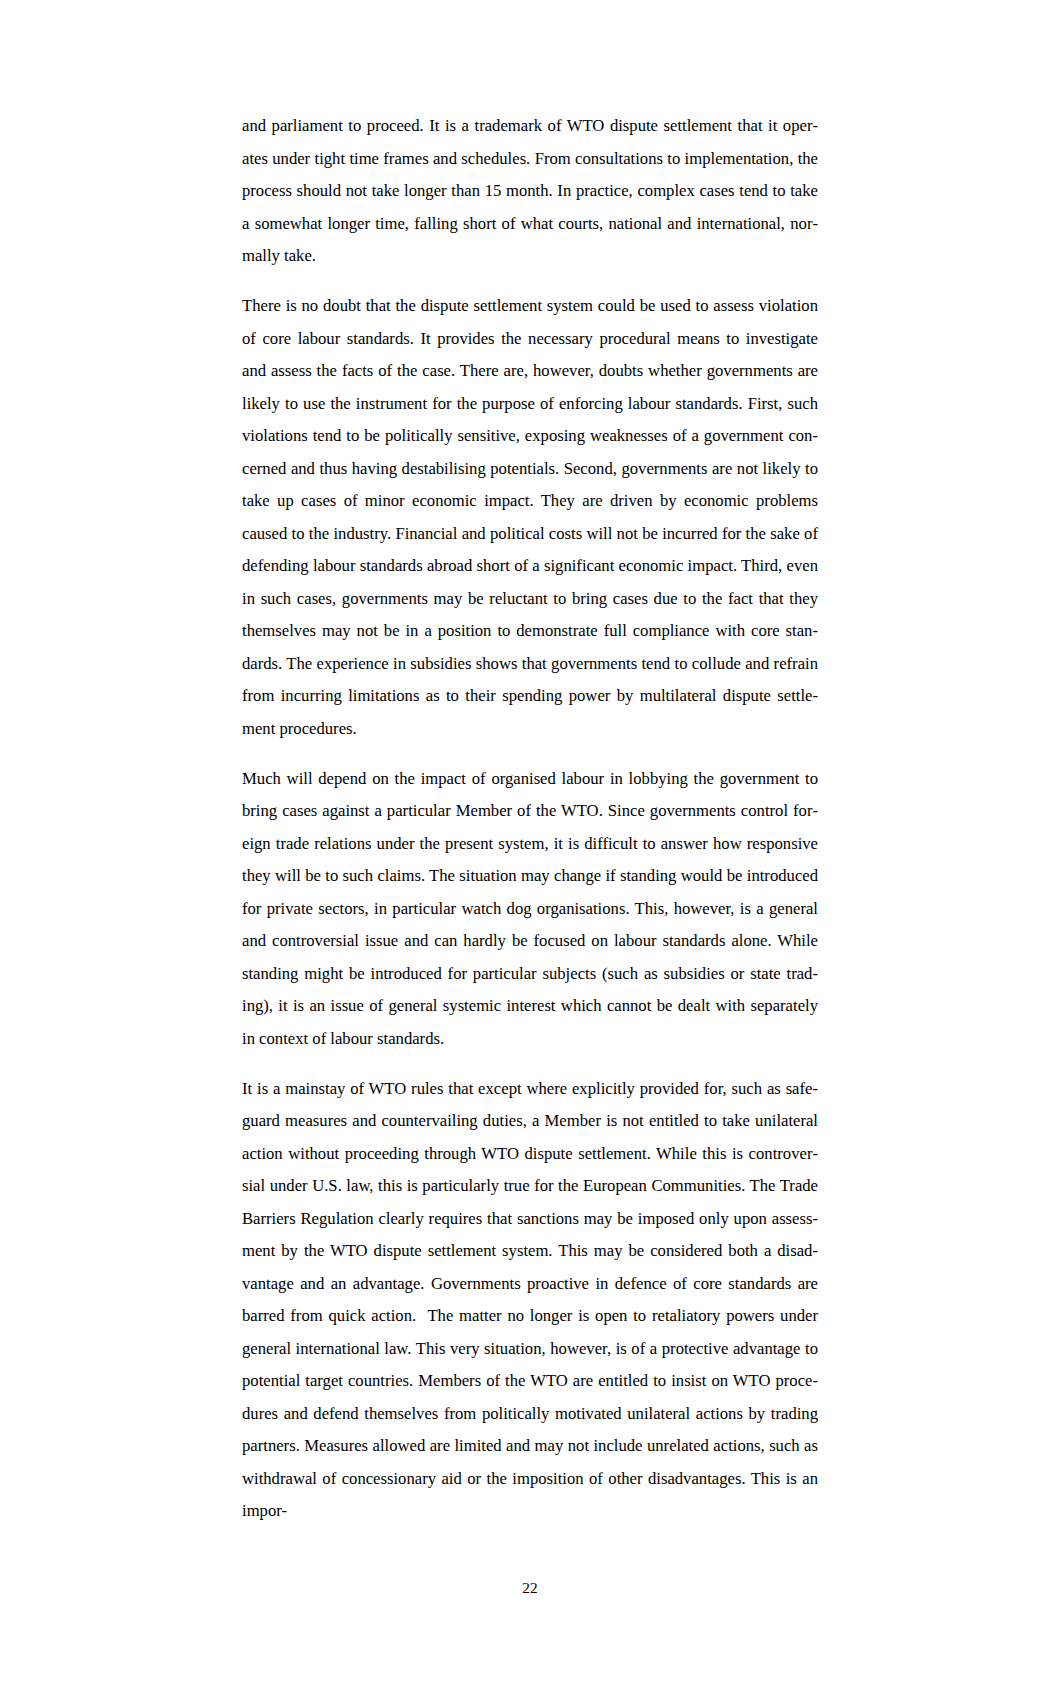and parliament to proceed. It is a trademark of WTO dispute settlement that it operates under tight time frames and schedules. From consultations to implementation, the process should not take longer than 15 month. In practice, complex cases tend to take a somewhat longer time, falling short of what courts, national and international, normally take.
There is no doubt that the dispute settlement system could be used to assess violation of core labour standards. It provides the necessary procedural means to investigate and assess the facts of the case. There are, however, doubts whether governments are likely to use the in­strument for the purpose of enforcing labour standards. First, such violations tend to be politi­cally sensitive, exposing weaknesses of a government concerned and thus having destabilising potentials. Second, governments are not likely to take up cases of minor eco­nomic impact. They are driven by economic problems caused to the industry. Financial and political costs will not be incurred for the sake of defending labour standards abroad short of a significant economic impact. Third, even in such cases, governments may be reluctant to bring cases due to the fact that they themselves may not be in a position to demonstrate full compliance with core standards. The experience in subsidies shows that governments tend to collude and refrain from incurring limitations as to their spending power by multilateral dis­pute settlement procedures.
Much will depend on the impact of organised labour in lobbying the government to bring cases against a particular Member of the WTO. Since governments control foreign trade rela­tions under the present system, it is difficult to answer how responsive they will be to such claims. The situation may change if standing would be introduced for private sectors, in par­ticular watch dog organisations. This, however, is a general and controversial issue and can hardly be focused on labour standards alone. While standing might be introduced for particu­lar subjects (such as subsidies or state trading), it is an issue of general systemic interest which cannot be dealt with separately in context of labour standards.
It is a mainstay of WTO rules that except where explicitly provided for, such as safeguard measures and countervailing duties, a Member is not entitled to take unilateral action without proceeding through WTO dispute settlement. While this is controversial under U.S. law, this is particularly true for the European Communities. The Trade Barriers Regulation clearly re­quires that sanctions may be imposed only upon assessment by the WTO dispute settlement system. This may be considered both a disadvantage and an advantage. Governments proac­tive in defence of core standards are barred from quick action. The matter no longer is open to retaliatory powers under general international law. This very situation, however, is of a protective advantage to potential target countries. Members of the WTO are entitled to insist on WTO procedures and defend themselves from politically motivated unilateral actions by trading partners. Measures allowed are limited and may not include unrelated actions, such as withdrawal of concessionary aid or the imposition of other disadvantages. This is an impor-
22